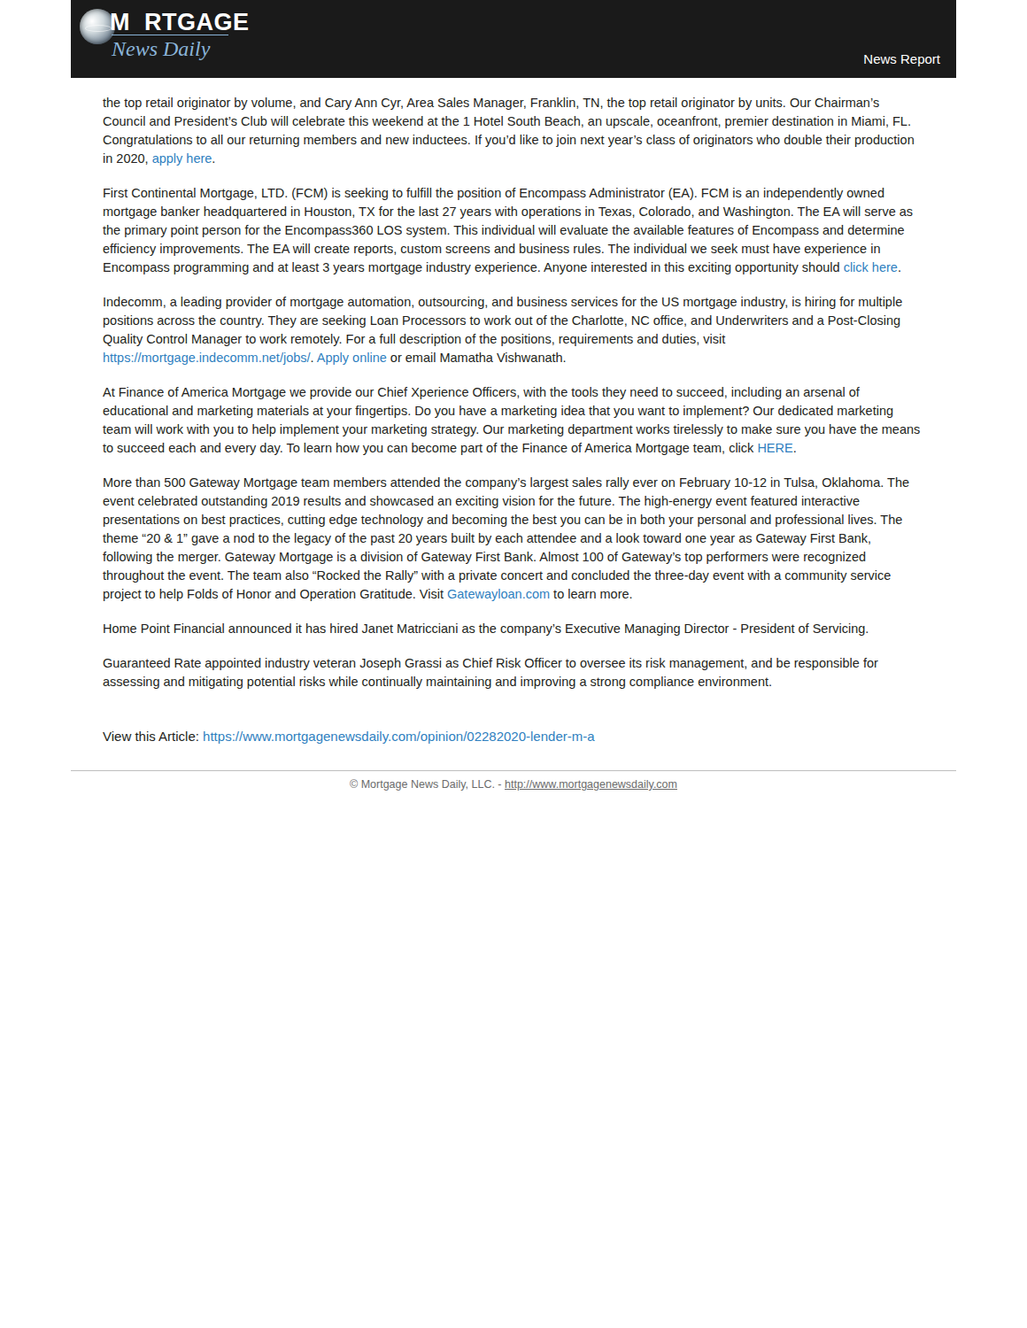M RTGAGE
News Daily
News Report
the top retail originator by volume, and Cary Ann Cyr, Area Sales Manager, Franklin, TN, the top retail originator by units. Our Chairman’s Council and President’s Club will celebrate this weekend at the 1 Hotel South Beach, an upscale, oceanfront, premier destination in Miami, FL. Congratulations to all our returning members and new inductees. If you’d like to join next year’s class of originators who double their production in 2020, apply here.
First Continental Mortgage, LTD. (FCM) is seeking to fulfill the position of Encompass Administrator (EA). FCM is an independently owned mortgage banker headquartered in Houston, TX for the last 27 years with operations in Texas, Colorado, and Washington. The EA will serve as the primary point person for the Encompass360 LOS system. This individual will evaluate the available features of Encompass and determine efficiency improvements. The EA will create reports, custom screens and business rules. The individual we seek must have experience in Encompass programming and at least 3 years mortgage industry experience. Anyone interested in this exciting opportunity should click here.
Indecomm, a leading provider of mortgage automation, outsourcing, and business services for the US mortgage industry, is hiring for multiple positions across the country. They are seeking Loan Processors to work out of the Charlotte, NC office, and Underwriters and a Post-Closing Quality Control Manager to work remotely. For a full description of the positions, requirements and duties, visit https://mortgage.indecomm.net/jobs/. Apply online or email Mamatha Vishwanath.
At Finance of America Mortgage we provide our Chief Xperience Officers, with the tools they need to succeed, including an arsenal of educational and marketing materials at your fingertips. Do you have a marketing idea that you want to implement? Our dedicated marketing team will work with you to help implement your marketing strategy. Our marketing department works tirelessly to make sure you have the means to succeed each and every day. To learn how you can become part of the Finance of America Mortgage team, click HERE.
More than 500 Gateway Mortgage team members attended the company’s largest sales rally ever on February 10-12 in Tulsa, Oklahoma. The event celebrated outstanding 2019 results and showcased an exciting vision for the future. The high-energy event featured interactive presentations on best practices, cutting edge technology and becoming the best you can be in both your personal and professional lives. The theme “20 & 1” gave a nod to the legacy of the past 20 years built by each attendee and a look toward one year as Gateway First Bank, following the merger. Gateway Mortgage is a division of Gateway First Bank. Almost 100 of Gateway’s top performers were recognized throughout the event. The team also “Rocked the Rally” with a private concert and concluded the three-day event with a community service project to help Folds of Honor and Operation Gratitude. Visit Gatewayloan.com to learn more.
Home Point Financial announced it has hired Janet Matricciani as the company’s Executive Managing Director - President of Servicing.
Guaranteed Rate appointed industry veteran Joseph Grassi as Chief Risk Officer to oversee its risk management, and be responsible for assessing and mitigating potential risks while continually maintaining and improving a strong compliance environment.
View this Article: https://www.mortgagenewsdaily.com/opinion/02282020-lender-m-a
© Mortgage News Daily, LLC. - http://www.mortgagenewsdaily.com